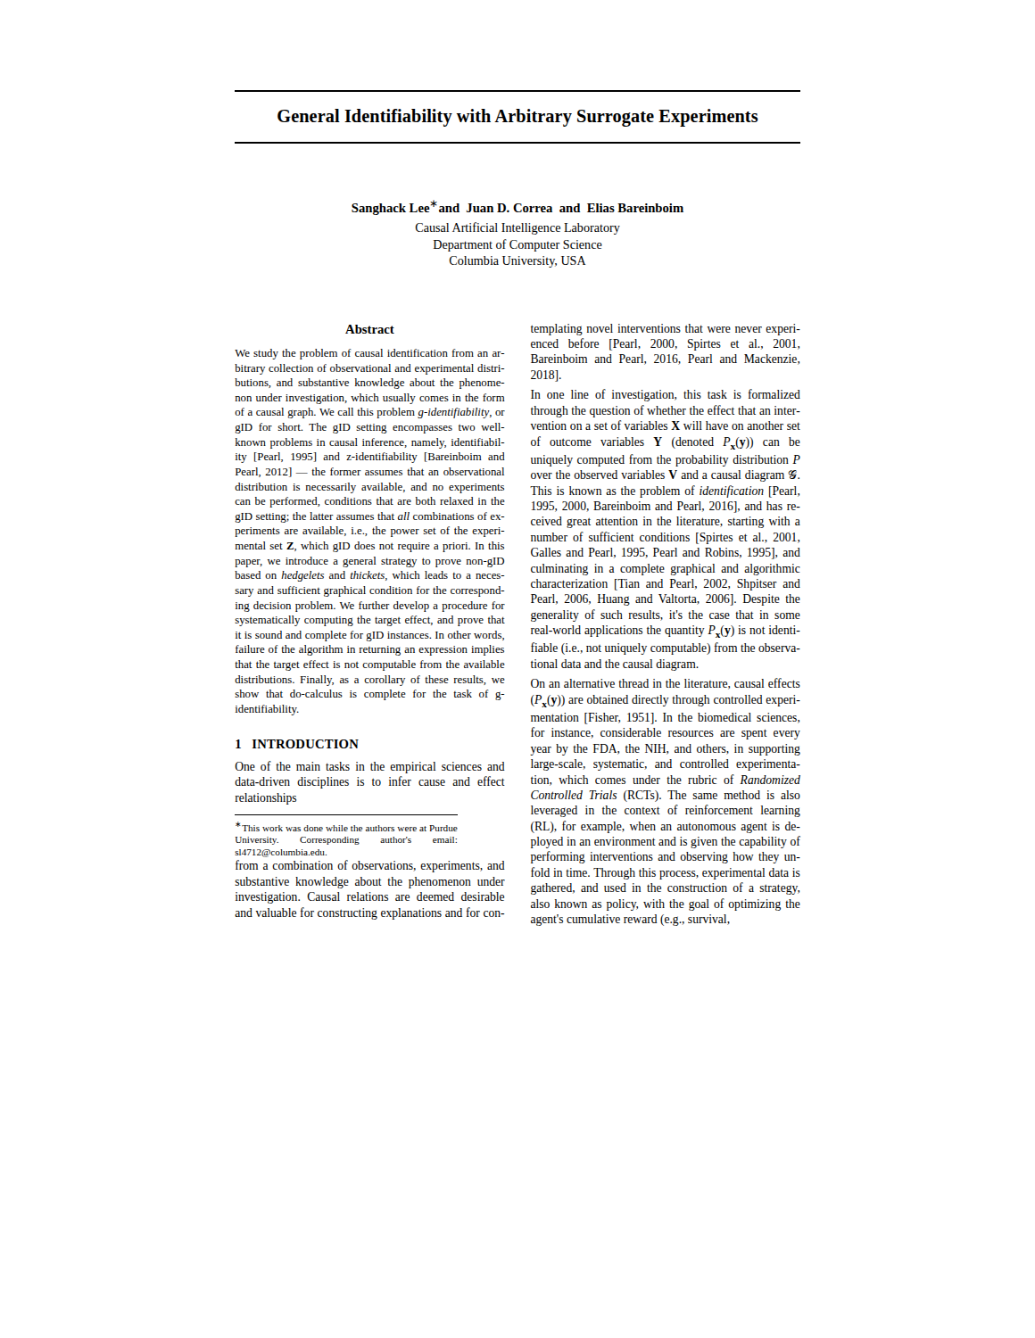General Identifiability with Arbitrary Surrogate Experiments
Sanghack Lee∗and Juan D. Correa and Elias Bareinboim
Causal Artificial Intelligence Laboratory
Department of Computer Science
Columbia University, USA
Abstract
We study the problem of causal identification from an arbitrary collection of observational and experimental distributions, and substantive knowledge about the phenomenon under investigation, which usually comes in the form of a causal graph. We call this problem g-identifiability, or gID for short. The gID setting encompasses two well-known problems in causal inference, namely, identifiability [Pearl, 1995] and z-identifiability [Bareinboim and Pearl, 2012] — the former assumes that an observational distribution is necessarily available, and no experiments can be performed, conditions that are both relaxed in the gID setting; the latter assumes that all combinations of experiments are available, i.e., the power set of the experimental set Z, which gID does not require a priori. In this paper, we introduce a general strategy to prove non-gID based on hedgelets and thickets, which leads to a necessary and sufficient graphical condition for the corresponding decision problem. We further develop a procedure for systematically computing the target effect, and prove that it is sound and complete for gID instances. In other words, failure of the algorithm in returning an expression implies that the target effect is not computable from the available distributions. Finally, as a corollary of these results, we show that do-calculus is complete for the task of g-identifiability.
1 Introduction
One of the main tasks in the empirical sciences and data-driven disciplines is to infer cause and effect relationships
∗This work was done while the authors were at Purdue University. Corresponding author's email: sl4712@columbia.edu.
from a combination of observations, experiments, and substantive knowledge about the phenomenon under investigation. Causal relations are deemed desirable and valuable for constructing explanations and for contemplating novel interventions that were never experienced before [Pearl, 2000, Spirtes et al., 2001, Bareinboim and Pearl, 2016, Pearl and Mackenzie, 2018].
In one line of investigation, this task is formalized through the question of whether the effect that an intervention on a set of variables X will have on another set of outcome variables Y (denoted Px(y)) can be uniquely computed from the probability distribution P over the observed variables V and a causal diagram 𝒢. This is known as the problem of identification [Pearl, 1995, 2000, Bareinboim and Pearl, 2016], and has received great attention in the literature, starting with a number of sufficient conditions [Spirtes et al., 2001, Galles and Pearl, 1995, Pearl and Robins, 1995], and culminating in a complete graphical and algorithmic characterization [Tian and Pearl, 2002, Shpitser and Pearl, 2006, Huang and Valtorta, 2006]. Despite the generality of such results, it's the case that in some real-world applications the quantity Px(y) is not identifiable (i.e., not uniquely computable) from the observational data and the causal diagram.
On an alternative thread in the literature, causal effects (Px(y)) are obtained directly through controlled experimentation [Fisher, 1951]. In the biomedical sciences, for instance, considerable resources are spent every year by the FDA, the NIH, and others, in supporting large-scale, systematic, and controlled experimentation, which comes under the rubric of Randomized Controlled Trials (RCTs). The same method is also leveraged in the context of reinforcement learning (RL), for example, when an autonomous agent is deployed in an environment and is given the capability of performing interventions and observing how they unfold in time. Through this process, experimental data is gathered, and used in the construction of a strategy, also known as policy, with the goal of optimizing the agent's cumulative reward (e.g., survival,